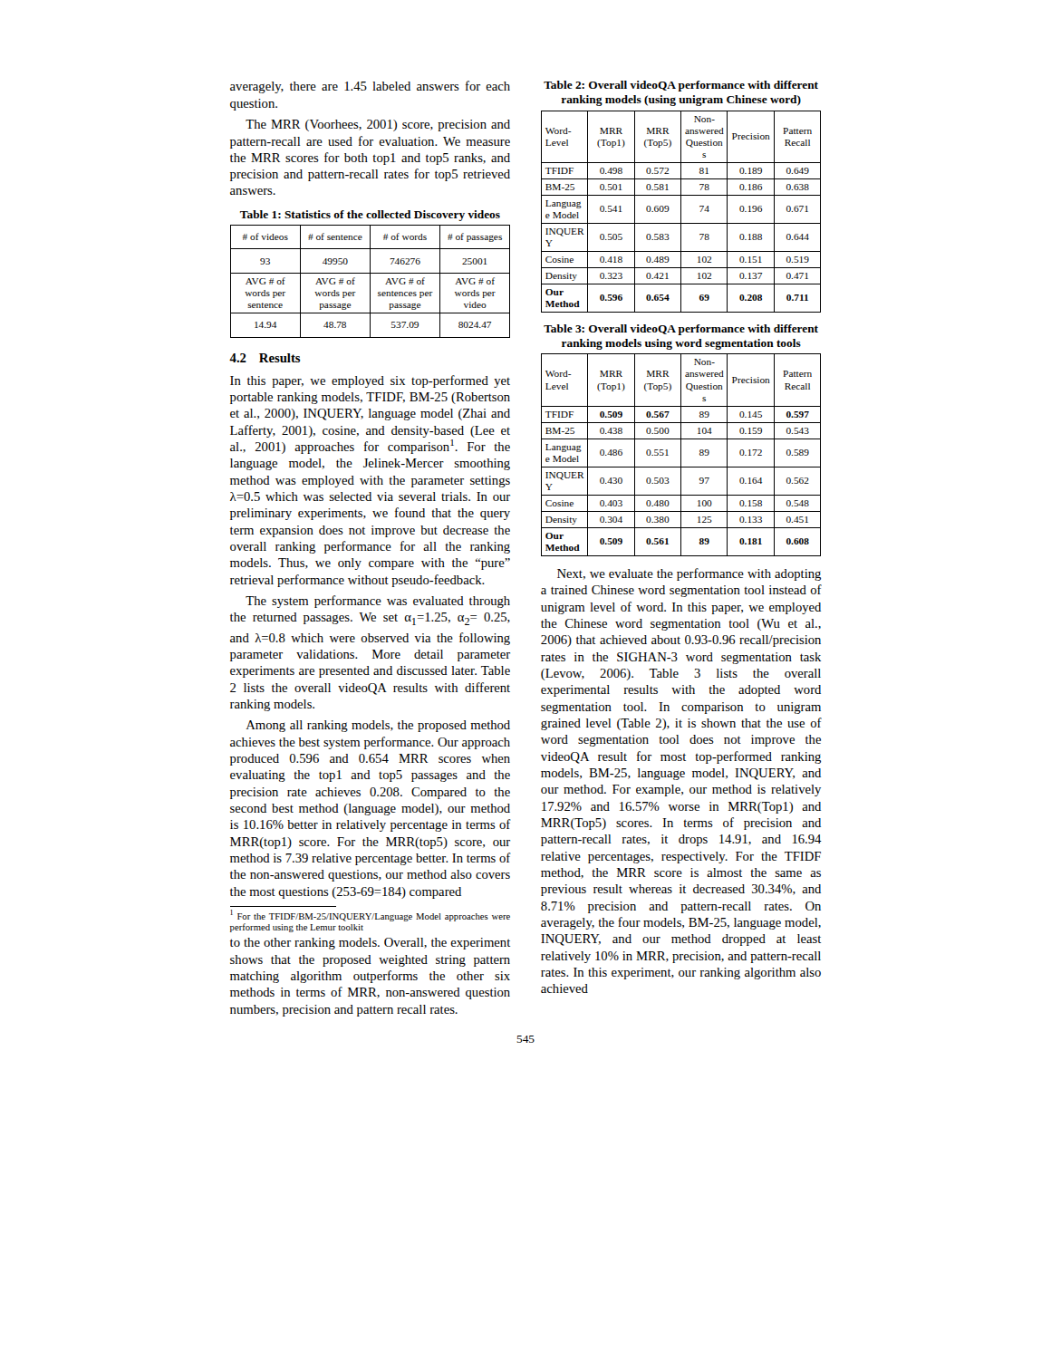averagely, there are 1.45 labeled answers for each question.
The MRR (Voorhees, 2001) score, precision and pattern-recall are used for evaluation. We measure the MRR scores for both top1 and top5 ranks, and precision and pattern-recall rates for top5 retrieved answers.
Table 1: Statistics of the collected Discovery videos
| # of videos | # of sentence | # of words | # of passages |
| 93 | 49950 | 746276 | 25001 |
| AVG # of words per sentence | AVG # of words per passage | AVG # of sentences per passage | AVG # of words per video |
| 14.94 | 48.78 | 537.09 | 8024.47 |
4.2 Results
In this paper, we employed six top-performed yet portable ranking models, TFIDF, BM-25 (Robertson et al., 2000), INQUERY, language model (Zhai and Lafferty, 2001), cosine, and density-based (Lee et al., 2001) approaches for comparison1. For the language model, the Jelinek-Mercer smoothing method was employed with the parameter settings λ=0.5 which was selected via several trials. In our preliminary experiments, we found that the query term expansion does not improve but decrease the overall ranking performance for all the ranking models. Thus, we only compare with the “pure” retrieval performance without pseudo-feedback.
The system performance was evaluated through the returned passages. We set α1=1.25, α2= 0.25, and λ=0.8 which were observed via the following parameter validations. More detail parameter experiments are presented and discussed later. Table 2 lists the overall videoQA results with different ranking models.
Among all ranking models, the proposed method achieves the best system performance. Our approach produced 0.596 and 0.654 MRR scores when evaluating the top1 and top5 passages and the precision rate achieves 0.208. Compared to the second best method (language model), our method is 10.16% better in relatively percentage in terms of MRR(top1) score. For the MRR(top5) score, our method is 7.39 relative percentage better. In terms of the non-answered questions, our method also covers the most questions (253-69=184) compared
1 For the TFIDF/BM-25/INQUERY/Language Model approaches were performed using the Lemur toolkit
to the other ranking models. Overall, the experiment shows that the proposed weighted string pattern matching algorithm outperforms the other six methods in terms of MRR, non-answered question numbers, precision and pattern recall rates.
Table 2: Overall videoQA performance with different ranking models (using unigram Chinese word)
| Word-Level | MRR (Top1) | MRR (Top5) | Non-answered Questions | Precision | Pattern Recall |
| --- | --- | --- | --- | --- | --- |
| TFIDF | 0.498 | 0.572 | 81 | 0.189 | 0.649 |
| BM-25 | 0.501 | 0.581 | 78 | 0.186 | 0.638 |
| Language Model | 0.541 | 0.609 | 74 | 0.196 | 0.671 |
| INQUERY | 0.505 | 0.583 | 78 | 0.188 | 0.644 |
| Cosine | 0.418 | 0.489 | 102 | 0.151 | 0.519 |
| Density | 0.323 | 0.421 | 102 | 0.137 | 0.471 |
| Our Method | 0.596 | 0.654 | 69 | 0.208 | 0.711 |
Table 3: Overall videoQA performance with different ranking models using word segmentation tools
| Word-Level | MRR (Top1) | MRR (Top5) | Non-answered Questions | Precision | Pattern Recall |
| --- | --- | --- | --- | --- | --- |
| TFIDF | 0.509 | 0.567 | 89 | 0.145 | 0.597 |
| BM-25 | 0.438 | 0.500 | 104 | 0.159 | 0.543 |
| Language Model | 0.486 | 0.551 | 89 | 0.172 | 0.589 |
| INQUERY | 0.430 | 0.503 | 97 | 0.164 | 0.562 |
| Cosine | 0.403 | 0.480 | 100 | 0.158 | 0.548 |
| Density | 0.304 | 0.380 | 125 | 0.133 | 0.451 |
| Our Method | 0.509 | 0.561 | 89 | 0.181 | 0.608 |
Next, we evaluate the performance with adopting a trained Chinese word segmentation tool instead of unigram level of word. In this paper, we employed the Chinese word segmentation tool (Wu et al., 2006) that achieved about 0.93-0.96 recall/precision rates in the SIGHAN-3 word segmentation task (Levow, 2006). Table 3 lists the overall experimental results with the adopted word segmentation tool. In comparison to unigram grained level (Table 2), it is shown that the use of word segmentation tool does not improve the videoQA result for most top-performed ranking models, BM-25, language model, INQUERY, and our method. For example, our method is relatively 17.92% and 16.57% worse in MRR(Top1) and MRR(Top5) scores. In terms of precision and pattern-recall rates, it drops 14.91, and 16.94 relative percentages, respectively. For the TFIDF method, the MRR score is almost the same as previous result whereas it decreased 30.34%, and 8.71% precision and pattern-recall rates. On averagely, the four models, BM-25, language model, INQUERY, and our method dropped at least relatively 10% in MRR, precision, and pattern-recall rates. In this experiment, our ranking algorithm also achieved
545